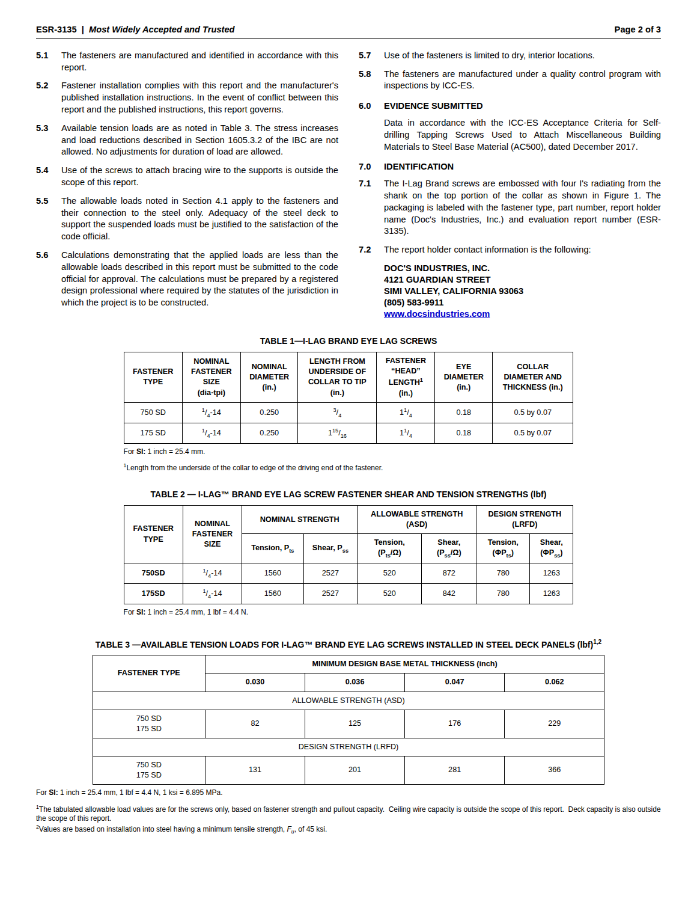ESR-3135 | Most Widely Accepted and Trusted
Page 2 of 3
5.1
The fasteners are manufactured and identified in accordance with this report.
5.2
Fastener installation complies with this report and the manufacturer's published installation instructions. In the event of conflict between this report and the published instructions, this report governs.
5.3
Available tension loads are as noted in Table 3. The stress increases and load reductions described in Section 1605.3.2 of the IBC are not allowed. No adjustments for duration of load are allowed.
5.4
Use of the screws to attach bracing wire to the supports is outside the scope of this report.
5.5
The allowable loads noted in Section 4.1 apply to the fasteners and their connection to the steel only. Adequacy of the steel deck to support the suspended loads must be justified to the satisfaction of the code official.
5.6
Calculations demonstrating that the applied loads are less than the allowable loads described in this report must be submitted to the code official for approval. The calculations must be prepared by a registered design professional where required by the statutes of the jurisdiction in which the project is to be constructed.
5.7
Use of the fasteners is limited to dry, interior locations.
5.8
The fasteners are manufactured under a quality control program with inspections by ICC-ES.
6.0 EVIDENCE SUBMITTED
Data in accordance with the ICC-ES Acceptance Criteria for Self-drilling Tapping Screws Used to Attach Miscellaneous Building Materials to Steel Base Material (AC500), dated December 2017.
7.0 IDENTIFICATION
7.1
The I-Lag Brand screws are embossed with four I's radiating from the shank on the top portion of the collar as shown in Figure 1. The packaging is labeled with the fastener type, part number, report holder name (Doc's Industries, Inc.) and evaluation report number (ESR-3135).
7.2
The report holder contact information is the following:
DOC'S INDUSTRIES, INC.
4121 GUARDIAN STREET
SIMI VALLEY, CALIFORNIA 93063
(805) 583-9911
www.docsindustries.com
TABLE 1—I-LAG BRAND EYE LAG SCREWS
| FASTENER TYPE | NOMINAL FASTENER SIZE (dia-tpi) | NOMINAL DIAMETER (in.) | LENGTH FROM UNDERSIDE OF COLLAR TO TIP (in.) | FASTENER “HEAD” LENGTH 1 (in.) | EYE DIAMETER (in.) | COLLAR DIAMETER AND THICKNESS (in.) |
| --- | --- | --- | --- | --- | --- | --- |
| 750 SD | 1 / 4 -14 | 0.250 | 3 / 4 | 1 1 / 4 | 0.18 | 0.5 by 0.07 |
| 175 SD | 1 / 4 -14 | 0.250 | 1 15 / 16 | 1 1 / 4 | 0.18 | 0.5 by 0.07 |
For SI: 1 inch = 25.4 mm.
1Length from the underside of the collar to edge of the driving end of the fastener.
TABLE 2 — I-LAG™ BRAND EYE LAG SCREW FASTENER SHEAR AND TENSION STRENGTHS (lbf)
| FASTENER TYPE | NOMINAL FASTENER SIZE | NOMINAL STRENGTH | ALLOWABLE STRENGTH (ASD) | DESIGN STRENGTH (LRFD) |
| --- | --- | --- | --- | --- |
| Tension, P ts | Shear, P ss | Tension, (P ts /Ω) | Shear, (P ss /Ω) | Tension, (ΦP ts ) | Shear, (ΦP ss ) |
| 750SD | 1 / 4 -14 | 1560 | 2527 | 520 | 872 | 780 | 1263 |
| 175SD | 1 / 4 -14 | 1560 | 2527 | 520 | 842 | 780 | 1263 |
For SI: 1 inch = 25.4 mm, 1 lbf = 4.4 N.
TABLE 3 —AVAILABLE TENSION LOADS FOR I-LAG™ BRAND EYE LAG SCREWS INSTALLED IN STEEL DECK PANELS (lbf)1,2
| FASTENER TYPE | MINIMUM DESIGN BASE METAL THICKNESS (inch) |
| --- | --- |
| 0.030 | 0.036 | 0.047 | 0.062 |
| ALLOWABLE STRENGTH (ASD) |
| 750 SD 175 SD | 82 | 125 | 176 | 229 |
| DESIGN STRENGTH (LRFD) |
| 750 SD 175 SD | 131 | 201 | 281 | 366 |
For SI: 1 inch = 25.4 mm, 1 lbf = 4.4 N, 1 ksi = 6.895 MPa.
1The tabulated allowable load values are for the screws only, based on fastener strength and pullout capacity. Ceiling wire capacity is outside the scope of this report. Deck capacity is also outside the scope of this report.
2Values are based on installation into steel having a minimum tensile strength, Fu, of 45 ksi.